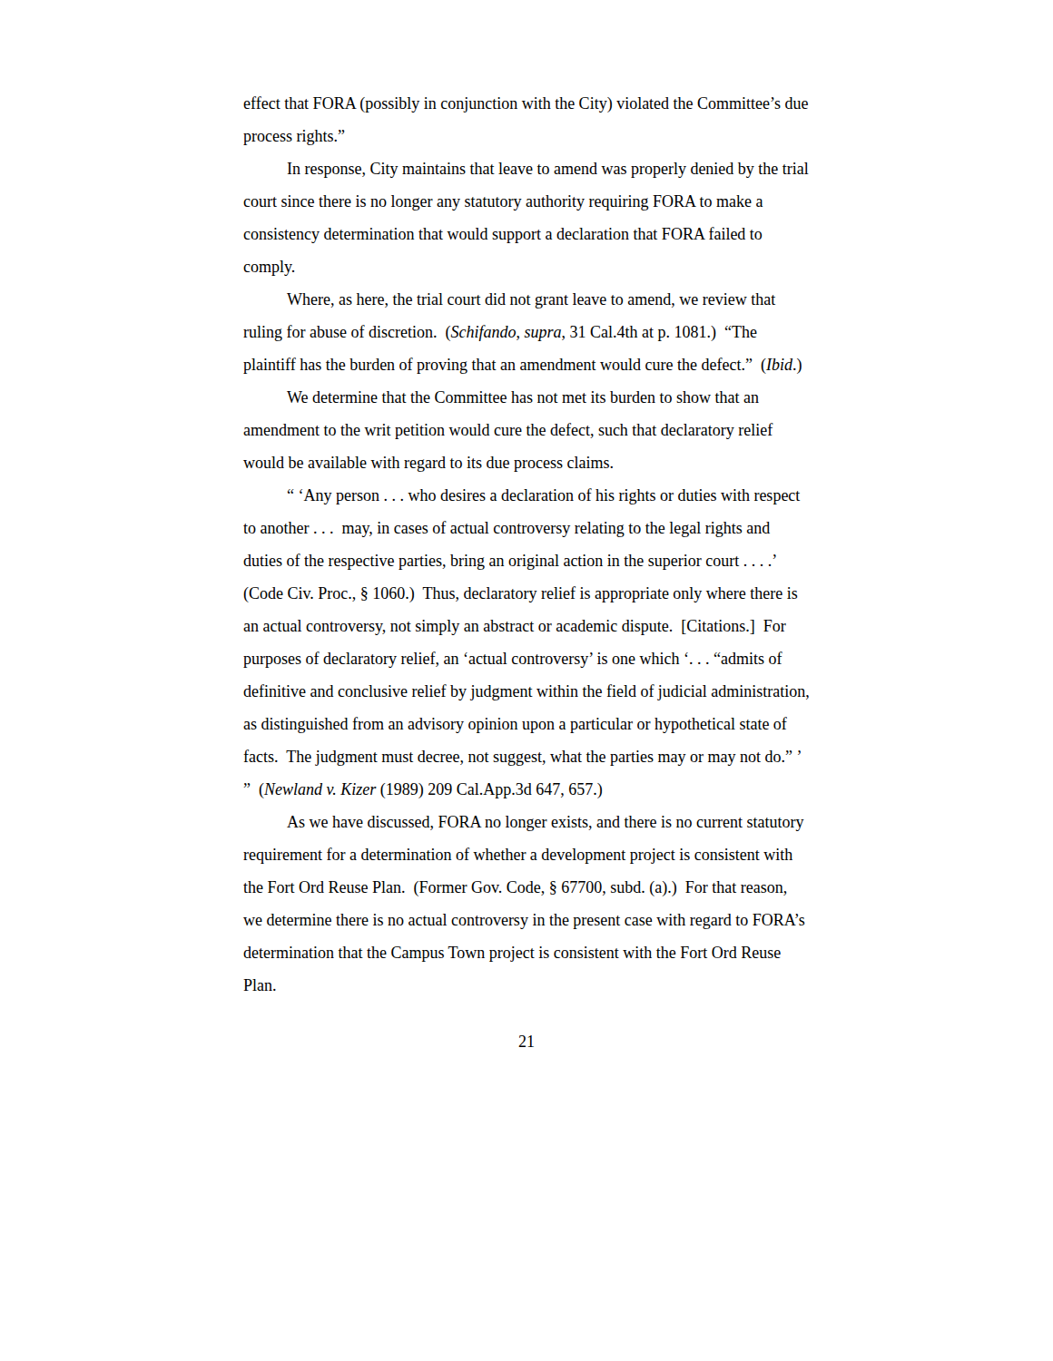effect that FORA (possibly in conjunction with the City) violated the Committee’s due process rights.”
In response, City maintains that leave to amend was properly denied by the trial court since there is no longer any statutory authority requiring FORA to make a consistency determination that would support a declaration that FORA failed to comply.
Where, as here, the trial court did not grant leave to amend, we review that ruling for abuse of discretion. (Schifando, supra, 31 Cal.4th at p. 1081.) “The plaintiff has the burden of proving that an amendment would cure the defect.” (Ibid.)
We determine that the Committee has not met its burden to show that an amendment to the writ petition would cure the defect, such that declaratory relief would be available with regard to its due process claims.
“ ‘Any person . . . who desires a declaration of his rights or duties with respect to another . . . may, in cases of actual controversy relating to the legal rights and duties of the respective parties, bring an original action in the superior court . . . .’ (Code Civ. Proc., § 1060.) Thus, declaratory relief is appropriate only where there is an actual controversy, not simply an abstract or academic dispute. [Citations.] For purposes of declaratory relief, an ‘actual controversy’ is one which ‘. . . “admits of definitive and conclusive relief by judgment within the field of judicial administration, as distinguished from an advisory opinion upon a particular or hypothetical state of facts. The judgment must decree, not suggest, what the parties may or may not do.” ’ ” (Newland v. Kizer (1989) 209 Cal.App.3d 647, 657.)
As we have discussed, FORA no longer exists, and there is no current statutory requirement for a determination of whether a development project is consistent with the Fort Ord Reuse Plan. (Former Gov. Code, § 67700, subd. (a).) For that reason, we determine there is no actual controversy in the present case with regard to FORA’s determination that the Campus Town project is consistent with the Fort Ord Reuse Plan.
21